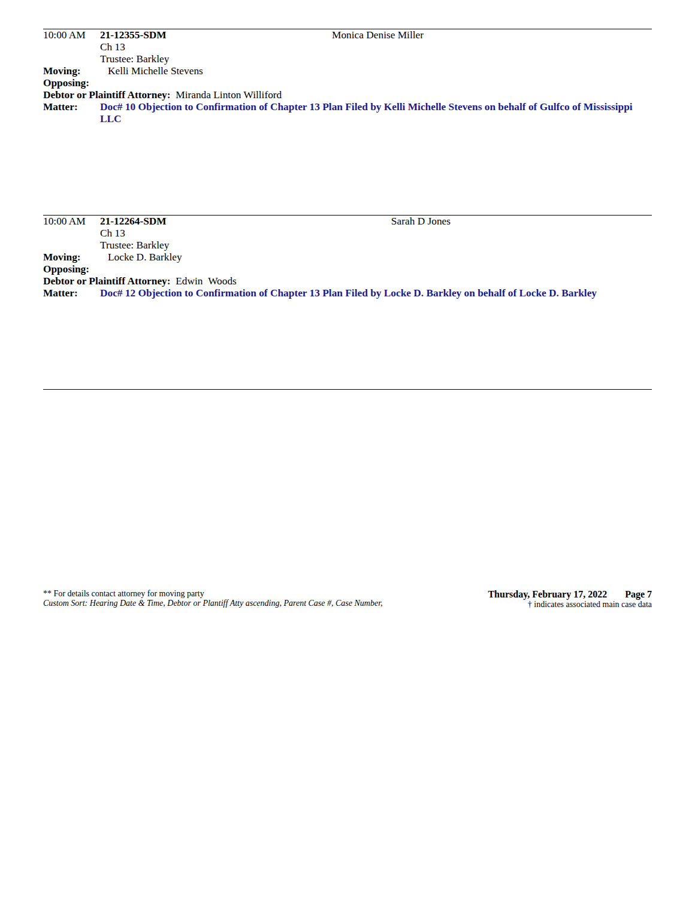| 10:00 AM | 21-12355-SDM | Monica Denise Miller |
| | Ch 13 |
| | Trustee: Barkley |
| Moving: | Kelli Michelle Stevens |
| Opposing: | |
| Debtor or Plaintiff Attorney: Miranda Linton Williford |
| Matter: | Doc# 10 Objection to Confirmation of Chapter 13 Plan Filed by Kelli Michelle Stevens on behalf of Gulfco of Mississippi LLC |
| 10:00 AM | 21-12264-SDM | Sarah D Jones |
| | Ch 13 |
| | Trustee: Barkley |
| Moving: | Locke D. Barkley |
| Opposing: | |
| Debtor or Plaintiff Attorney: Edwin Woods |
| Matter: | Doc# 12 Objection to Confirmation of Chapter 13 Plan Filed by Locke D. Barkley on behalf of Locke D. Barkley |
| ** For details contact attorney for moving party Custom Sort: Hearing Date & Time, Debtor or Plantiff Atty ascending, Parent Case #, Case Number, | Thursday, February 17, 2022 Page 7 † indicates associated main case data |